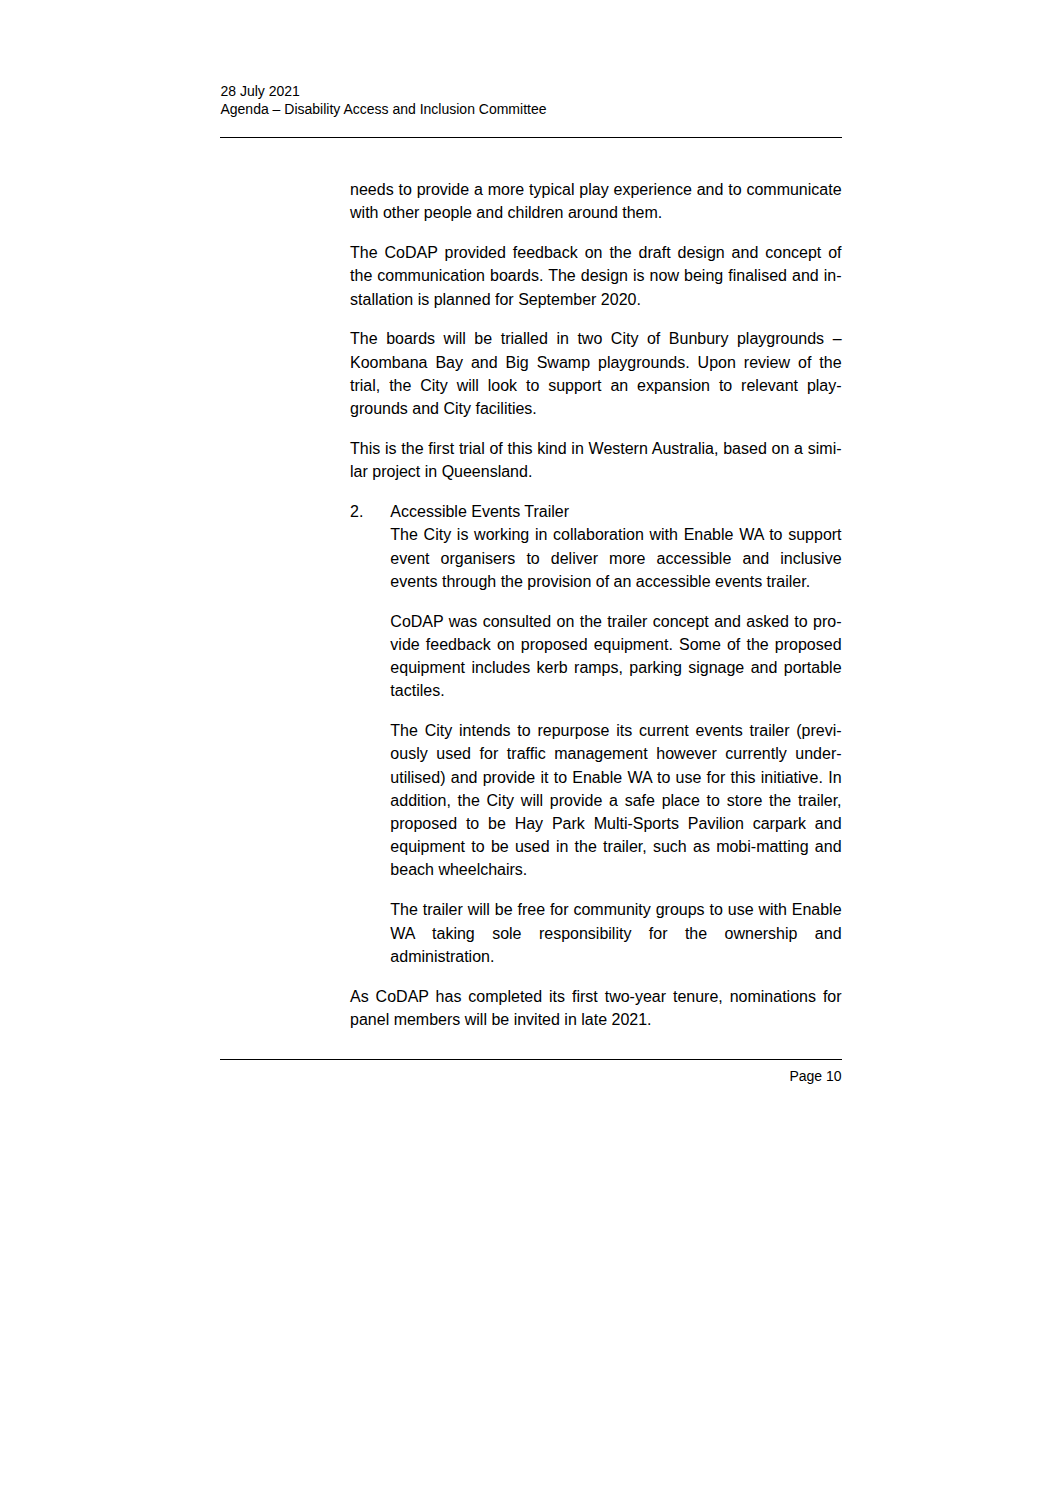28 July 2021 Agenda – Disability Access and Inclusion Committee
needs to provide a more typical play experience and to communicate with other people and children around them.
The CoDAP provided feedback on the draft design and concept of the communication boards. The design is now being finalised and installation is planned for September 2020.
The boards will be trialled in two City of Bunbury playgrounds – Koombana Bay and Big Swamp playgrounds. Upon review of the trial, the City will look to support an expansion to relevant playgrounds and City facilities.
This is the first trial of this kind in Western Australia, based on a similar project in Queensland.
2.
Accessible Events Trailer
The City is working in collaboration with Enable WA to support event organisers to deliver more accessible and inclusive events through the provision of an accessible events trailer.
CoDAP was consulted on the trailer concept and asked to provide feedback on proposed equipment. Some of the proposed equipment includes kerb ramps, parking signage and portable tactiles.
The City intends to repurpose its current events trailer (previously used for traffic management however currently underutilised) and provide it to Enable WA to use for this initiative. In addition, the City will provide a safe place to store the trailer, proposed to be Hay Park Multi-Sports Pavilion carpark and equipment to be used in the trailer, such as mobi-matting and beach wheelchairs.
The trailer will be free for community groups to use with Enable WA taking sole responsibility for the ownership and administration.
As CoDAP has completed its first two-year tenure, nominations for panel members will be invited in late 2021.
Page 10